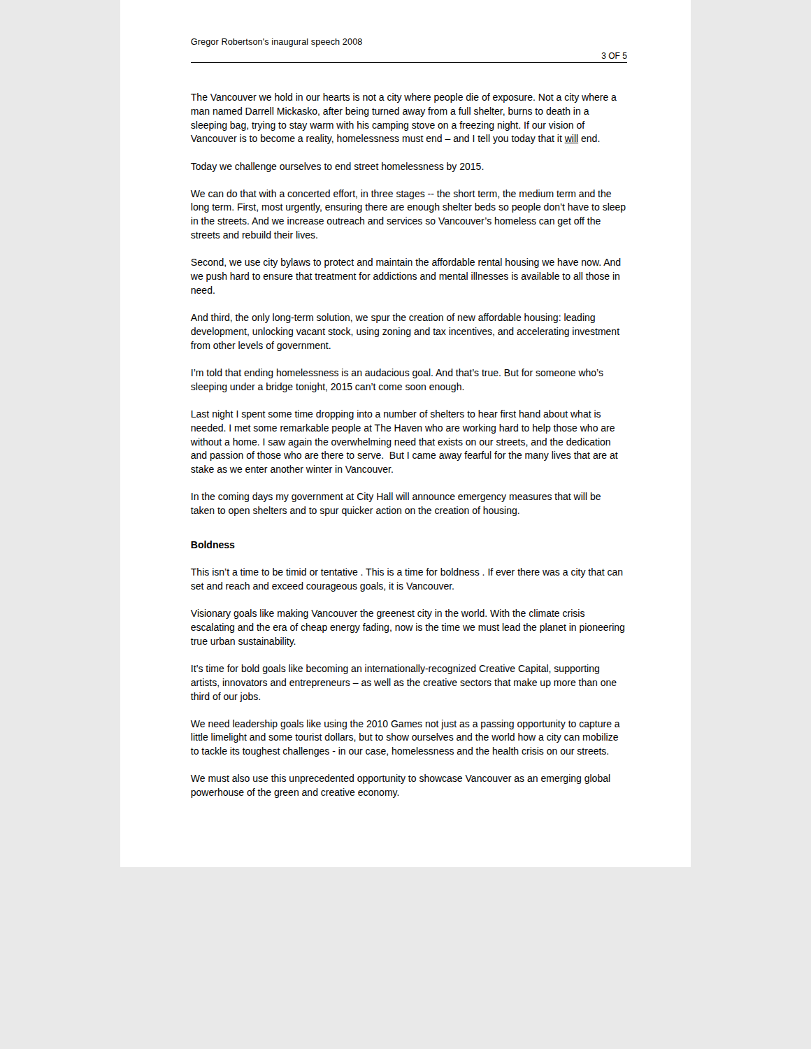Gregor Robertson's inaugural speech 2008
3 OF 5
The Vancouver we hold in our hearts is not a city where people die of exposure. Not a city where a man named Darrell Mickasko, after being turned away from a full shelter, burns to death in a sleeping bag, trying to stay warm with his camping stove on a freezing night. If our vision of Vancouver is to become a reality, homelessness must end – and I tell you today that it will end.
Today we challenge ourselves to end street homelessness by 2015.
We can do that with a concerted effort, in three stages -- the short term, the medium term and the long term. First, most urgently, ensuring there are enough shelter beds so people don’t have to sleep in the streets. And we increase outreach and services so Vancouver’s homeless can get off the streets and rebuild their lives.
Second, we use city bylaws to protect and maintain the affordable rental housing we have now. And we push hard to ensure that treatment for addictions and mental illnesses is available to all those in need.
And third, the only long-term solution, we spur the creation of new affordable housing: leading development, unlocking vacant stock, using zoning and tax incentives, and accelerating investment from other levels of government.
I’m told that ending homelessness is an audacious goal. And that’s true. But for someone who’s sleeping under a bridge tonight, 2015 can’t come soon enough.
Last night I spent some time dropping into a number of shelters to hear first hand about what is needed. I met some remarkable people at The Haven who are working hard to help those who are without a home. I saw again the overwhelming need that exists on our streets, and the dedication and passion of those who are there to serve. But I came away fearful for the many lives that are at stake as we enter another winter in Vancouver.
In the coming days my government at City Hall will announce emergency measures that will be taken to open shelters and to spur quicker action on the creation of housing.
Boldness
This isn’t a time to be timid or tentative . This is a time for boldness . If ever there was a city that can set and reach and exceed courageous goals, it is Vancouver.
Visionary goals like making Vancouver the greenest city in the world. With the climate crisis escalating and the era of cheap energy fading, now is the time we must lead the planet in pioneering true urban sustainability.
It’s time for bold goals like becoming an internationally-recognized Creative Capital, supporting artists, innovators and entrepreneurs – as well as the creative sectors that make up more than one third of our jobs.
We need leadership goals like using the 2010 Games not just as a passing opportunity to capture a little limelight and some tourist dollars, but to show ourselves and the world how a city can mobilize to tackle its toughest challenges - in our case, homelessness and the health crisis on our streets.
We must also use this unprecedented opportunity to showcase Vancouver as an emerging global powerhouse of the green and creative economy.